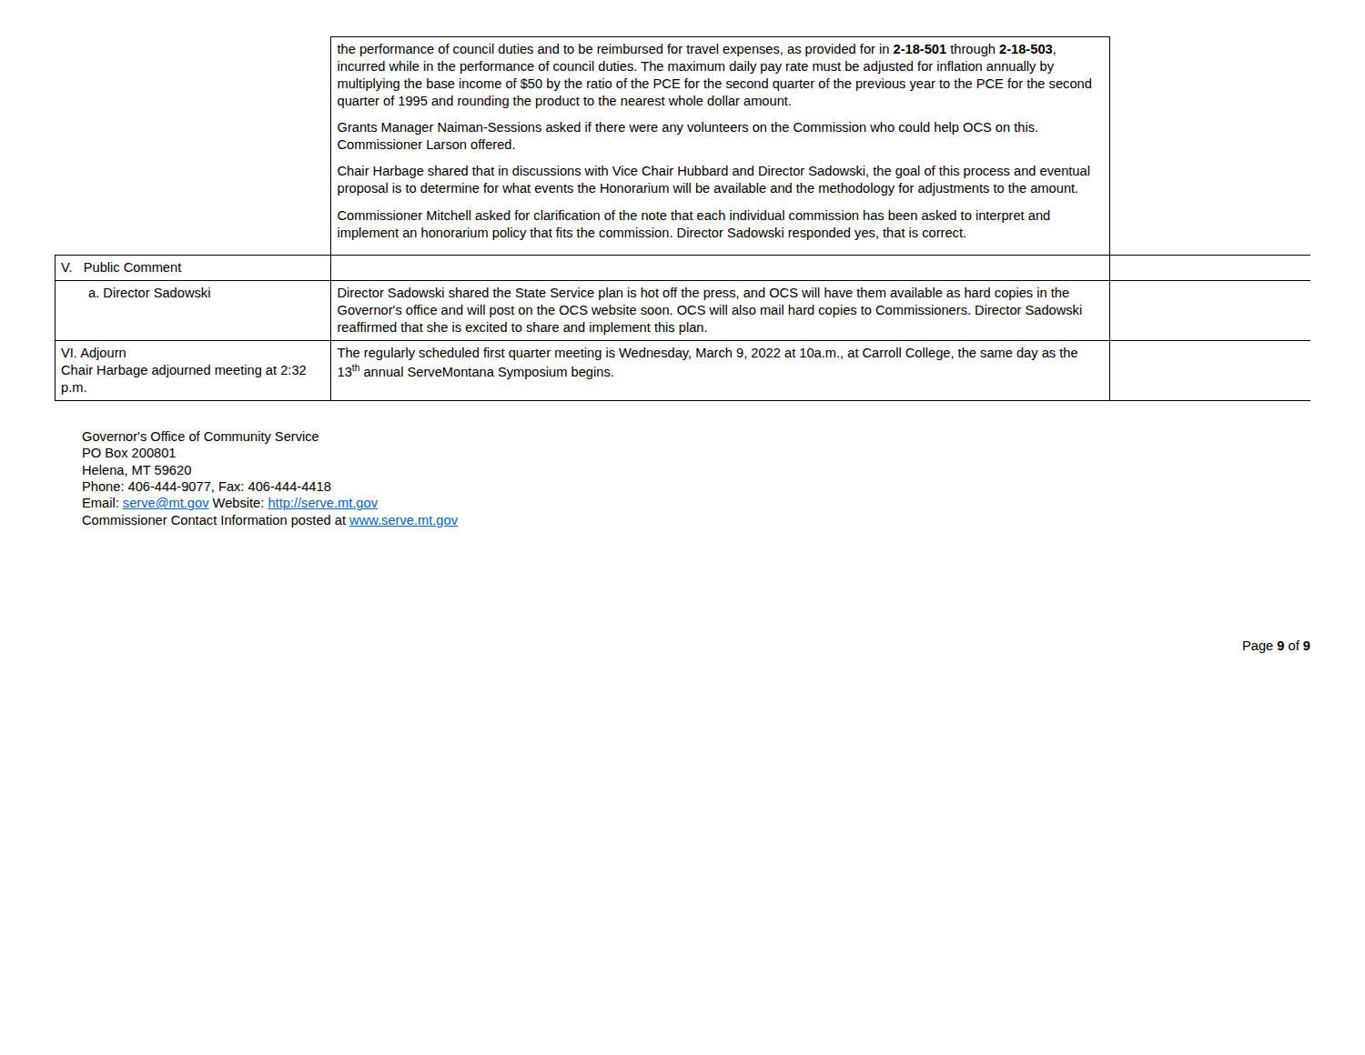| | the performance of council duties and to be reimbursed for travel expenses, as provided for in 2-18-501 through 2-18-503 , incurred while in the performance of council duties. The maximum daily pay rate must be adjusted for inflation annually by multiplying the base income of $50 by the ratio of the PCE for the second quarter of the previous year to the PCE for the second quarter of 1995 and rounding the product to the nearest whole dollar amount. Grants Manager Naiman-Sessions asked if there were any volunteers on the Commission who could help OCS on this. Commissioner Larson offered. Chair Harbage shared that in discussions with Vice Chair Hubbard and Director Sadowski, the goal of this process and eventual proposal is to determine for what events the Honorarium will be available and the methodology for adjustments to the amount. Commissioner Mitchell asked for clarification of the note that each individual commission has been asked to interpret and implement an honorarium policy that fits the commission. Director Sadowski responded yes, that is correct. | |
| V. Public Comment | | |
| a. Director Sadowski | Director Sadowski shared the State Service plan is hot off the press, and OCS will have them available as hard copies in the Governor's office and will post on the OCS website soon. OCS will also mail hard copies to Commissioners. Director Sadowski reaffirmed that she is excited to share and implement this plan. | |
| VI. Adjourn Chair Harbage adjourned meeting at 2:32 p.m. | The regularly scheduled first quarter meeting is Wednesday, March 9, 2022 at 10a.m., at Carroll College, the same day as the 13 th annual ServeMontana Symposium begins. | |
Governor's Office of Community Service
PO Box 200801
Helena, MT 59620
Phone: 406-444-9077, Fax: 406-444-4418
Email: serve@mt.gov Website: http://serve.mt.gov
Commissioner Contact Information posted at www.serve.mt.gov
Page 9 of 9